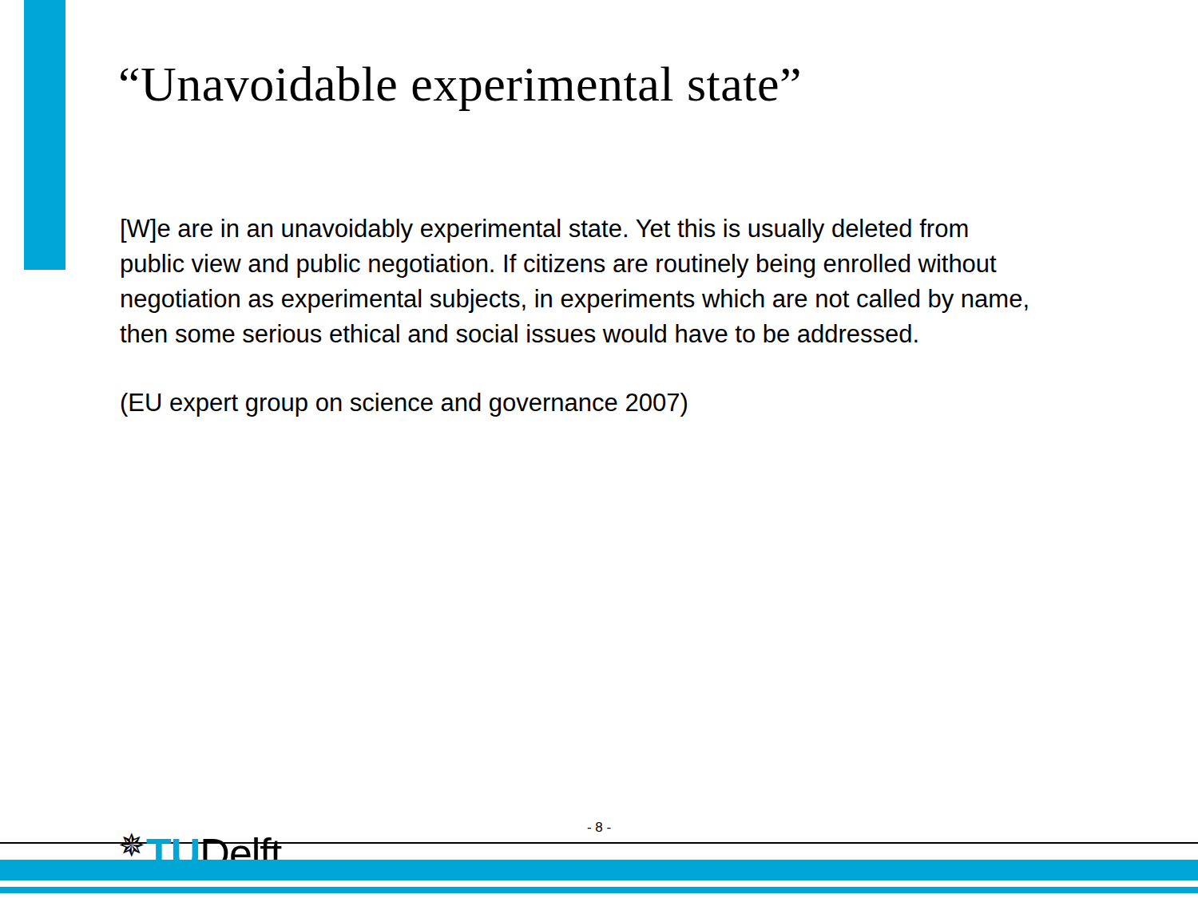“Unavoidable experimental state”
[W]e are in an unavoidably experimental state. Yet this is usually deleted from public view and public negotiation. If citizens are routinely being enrolled without negotiation as experimental subjects, in experiments which are not called by name, then some serious ethical and social issues would have to be addressed.
(EU expert group on science and governance 2007)
- 8 -
✵TUDelft